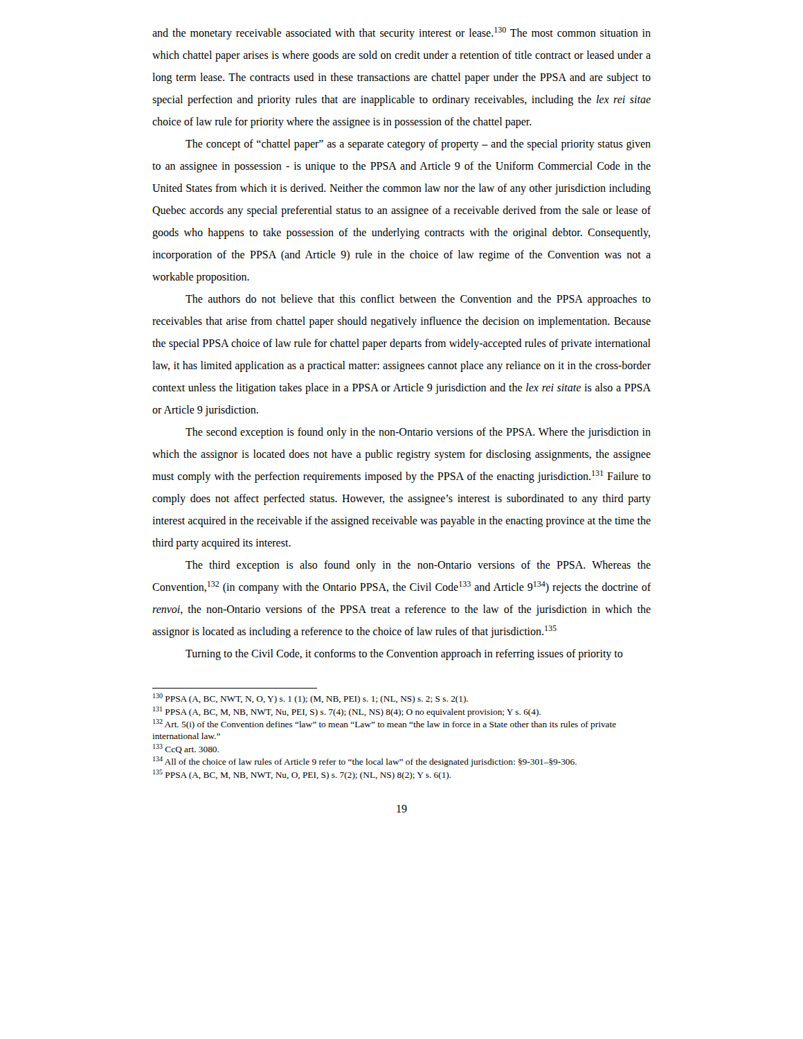and the monetary receivable associated with that security interest or lease.130 The most common situation in which chattel paper arises is where goods are sold on credit under a retention of title contract or leased under a long term lease. The contracts used in these transactions are chattel paper under the PPSA and are subject to special perfection and priority rules that are inapplicable to ordinary receivables, including the lex rei sitae choice of law rule for priority where the assignee is in possession of the chattel paper.
The concept of “chattel paper” as a separate category of property – and the special priority status given to an assignee in possession - is unique to the PPSA and Article 9 of the Uniform Commercial Code in the United States from which it is derived. Neither the common law nor the law of any other jurisdiction including Quebec accords any special preferential status to an assignee of a receivable derived from the sale or lease of goods who happens to take possession of the underlying contracts with the original debtor. Consequently, incorporation of the PPSA (and Article 9) rule in the choice of law regime of the Convention was not a workable proposition.
The authors do not believe that this conflict between the Convention and the PPSA approaches to receivables that arise from chattel paper should negatively influence the decision on implementation. Because the special PPSA choice of law rule for chattel paper departs from widely-accepted rules of private international law, it has limited application as a practical matter: assignees cannot place any reliance on it in the cross-border context unless the litigation takes place in a PPSA or Article 9 jurisdiction and the lex rei sitate is also a PPSA or Article 9 jurisdiction.
The second exception is found only in the non-Ontario versions of the PPSA. Where the jurisdiction in which the assignor is located does not have a public registry system for disclosing assignments, the assignee must comply with the perfection requirements imposed by the PPSA of the enacting jurisdiction.131 Failure to comply does not affect perfected status. However, the assignee’s interest is subordinated to any third party interest acquired in the receivable if the assigned receivable was payable in the enacting province at the time the third party acquired its interest.
The third exception is also found only in the non-Ontario versions of the PPSA. Whereas the Convention,132 (in company with the Ontario PPSA, the Civil Code133 and Article 9134) rejects the doctrine of renvoi, the non-Ontario versions of the PPSA treat a reference to the law of the jurisdiction in which the assignor is located as including a reference to the choice of law rules of that jurisdiction.135
Turning to the Civil Code, it conforms to the Convention approach in referring issues of priority to
130 PPSA (A, BC, NWT, N, O, Y) s. 1 (1); (M, NB, PEI) s. 1; (NL, NS) s. 2; S s. 2(1).
131 PPSA (A, BC, M, NB, NWT, Nu, PEI, S) s. 7(4); (NL, NS) 8(4); O no equivalent provision; Y s. 6(4).
132 Art. 5(i) of the Convention defines “law” to mean “Law” to mean “the law in force in a State other than its rules of private international law.”
133 CcQ art. 3080.
134 All of the choice of law rules of Article 9 refer to “the local law” of the designated jurisdiction: §9-301–§9-306.
135 PPSA (A, BC, M, NB, NWT, Nu, O, PEI, S) s. 7(2); (NL, NS) 8(2); Y s. 6(1).
19